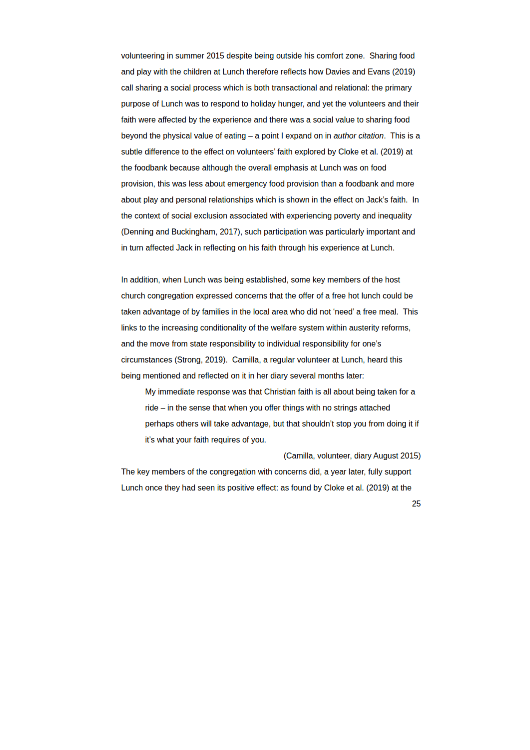volunteering in summer 2015 despite being outside his comfort zone. Sharing food and play with the children at Lunch therefore reflects how Davies and Evans (2019) call sharing a social process which is both transactional and relational: the primary purpose of Lunch was to respond to holiday hunger, and yet the volunteers and their faith were affected by the experience and there was a social value to sharing food beyond the physical value of eating – a point I expand on in author citation. This is a subtle difference to the effect on volunteers’ faith explored by Cloke et al. (2019) at the foodbank because although the overall emphasis at Lunch was on food provision, this was less about emergency food provision than a foodbank and more about play and personal relationships which is shown in the effect on Jack’s faith. In the context of social exclusion associated with experiencing poverty and inequality (Denning and Buckingham, 2017), such participation was particularly important and in turn affected Jack in reflecting on his faith through his experience at Lunch.
In addition, when Lunch was being established, some key members of the host church congregation expressed concerns that the offer of a free hot lunch could be taken advantage of by families in the local area who did not ‘need’ a free meal. This links to the increasing conditionality of the welfare system within austerity reforms, and the move from state responsibility to individual responsibility for one’s circumstances (Strong, 2019). Camilla, a regular volunteer at Lunch, heard this being mentioned and reflected on it in her diary several months later:
My immediate response was that Christian faith is all about being taken for a ride – in the sense that when you offer things with no strings attached perhaps others will take advantage, but that shouldn’t stop you from doing it if it’s what your faith requires of you.
(Camilla, volunteer, diary August 2015)
The key members of the congregation with concerns did, a year later, fully support Lunch once they had seen its positive effect: as found by Cloke et al. (2019) at the
25